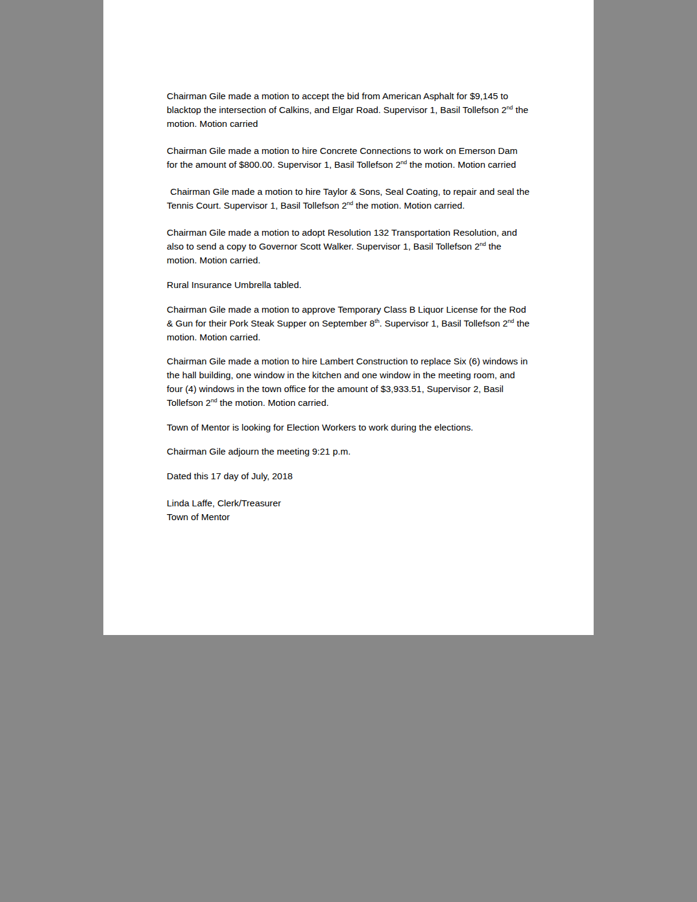Chairman Gile made a motion to accept the bid from American Asphalt for $9,145 to blacktop the intersection of Calkins, and Elgar Road. Supervisor 1, Basil Tollefson 2nd the motion. Motion carried
Chairman Gile made a motion to hire Concrete Connections to work on Emerson Dam for the amount of $800.00. Supervisor 1, Basil Tollefson 2nd the motion. Motion carried
Chairman Gile made a motion to hire Taylor & Sons, Seal Coating, to repair and seal the Tennis Court. Supervisor 1, Basil Tollefson 2nd the motion. Motion carried.
Chairman Gile made a motion to adopt Resolution 132 Transportation Resolution, and also to send a copy to Governor Scott Walker. Supervisor 1, Basil Tollefson 2nd the motion. Motion carried.
Rural Insurance Umbrella tabled.
Chairman Gile made a motion to approve Temporary Class B Liquor License for the Rod & Gun for their Pork Steak Supper on September 8th. Supervisor 1, Basil Tollefson 2nd the motion. Motion carried.
Chairman Gile made a motion to hire Lambert Construction to replace Six (6) windows in the hall building, one window in the kitchen and one window in the meeting room, and four (4) windows in the town office for the amount of $3,933.51, Supervisor 2, Basil Tollefson 2nd the motion. Motion carried.
Town of Mentor is looking for Election Workers to work during the elections.
Chairman Gile adjourn the meeting 9:21 p.m.
Dated this 17 day of July, 2018
Linda Laffe, Clerk/Treasurer
Town of Mentor